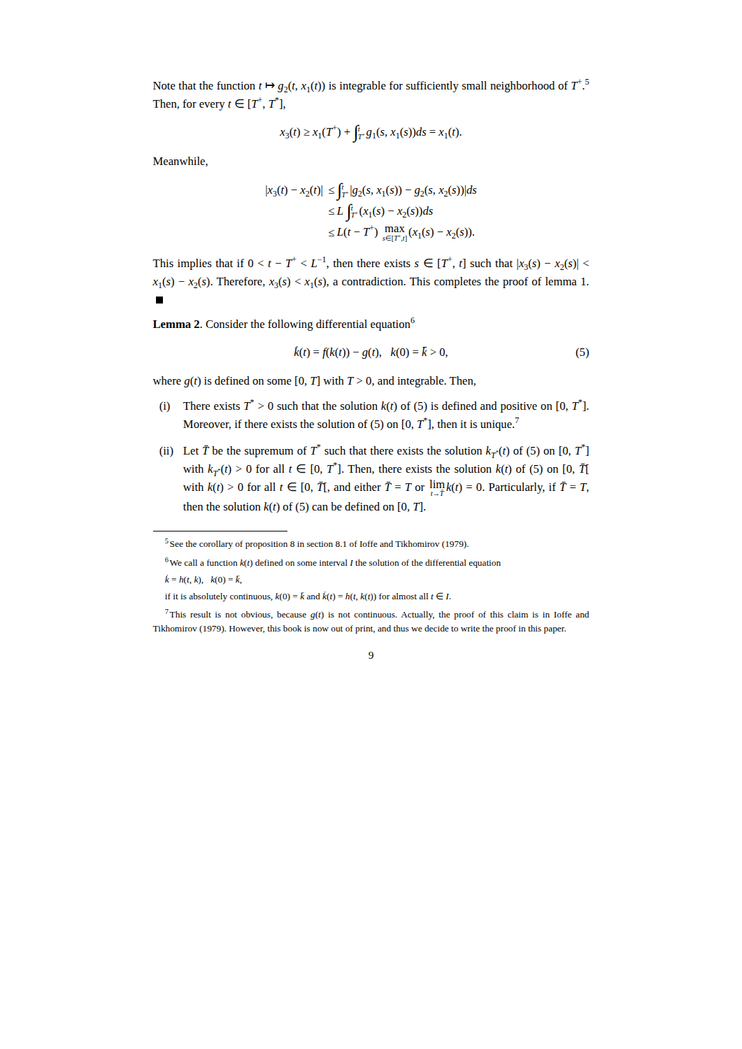Note that the function t ↦ g2(t, x1(t)) is integrable for sufficiently small neighborhood of T+.5 Then, for every t ∈ [T+, T*],
x3(t) ≥ x1(T+) + ∫tT+g1(s, x1(s))ds = x1(t).
Meanwhile,
| / x 3 ( t ) − x 2 ( t )/ | ≤ | ∫ t T + / g 2 ( s , x 1 ( s )) − g 2 ( s , x 2 ( s ))/ ds |
| | ≤ | L ∫ t T + ( x 1 ( s ) − x 2 ( s )) ds |
| | ≤ | L ( t − T + ) max s ∈[ T + , t ] ( x 1 ( s ) − x 2 ( s )). |
This implies that if 0 < t − T+ < L−1, then there exists s ∈ [T+, t] such that |x3(s) − x2(s)| < x1(s) − x2(s). Therefore, x3(s) < x1(s), a contradiction. This completes the proof of lemma 1.
Lemma 2. Consider the following differential equation6
k̇(t) = f(k(t)) − g(t), k(0) = k̄ > 0,
(5)
where g(t) is defined on some [0, T] with T > 0, and integrable. Then,
(i) There exists T* > 0 such that the solution k(t) of (5) is defined and positive on [0, T*]. Moreover, if there exists the solution of (5) on [0, T*], then it is unique.7
(ii) Let T̄ be the supremum of T* such that there exists the solution kT*(t) of (5) on [0, T*] with kT*(t) > 0 for all t ∈ [0, T*]. Then, there exists the solution k(t) of (5) on [0, T̄[ with k(t) > 0 for all t ∈ [0, T̄[, and either T̄ = T or lim t→T̄k(t) = 0. Particularly, if T̄ = T, then the solution k(t) of (5) can be defined on [0, T].
5 See the corollary of proposition 8 in section 8.1 of Ioffe and Tikhomirov (1979).
6 We call a function k(t) defined on some interval I the solution of the differential equation
k̇ = h(t, k), k(0) = k̄,
if it is absolutely continuous, k(0) = k̄ and k̇(t) = h(t, k(t)) for almost all t ∈ I.
7 This result is not obvious, because g(t) is not continuous. Actually, the proof of this claim is in Ioffe and Tikhomirov (1979). However, this book is now out of print, and thus we decide to write the proof in this paper.
9